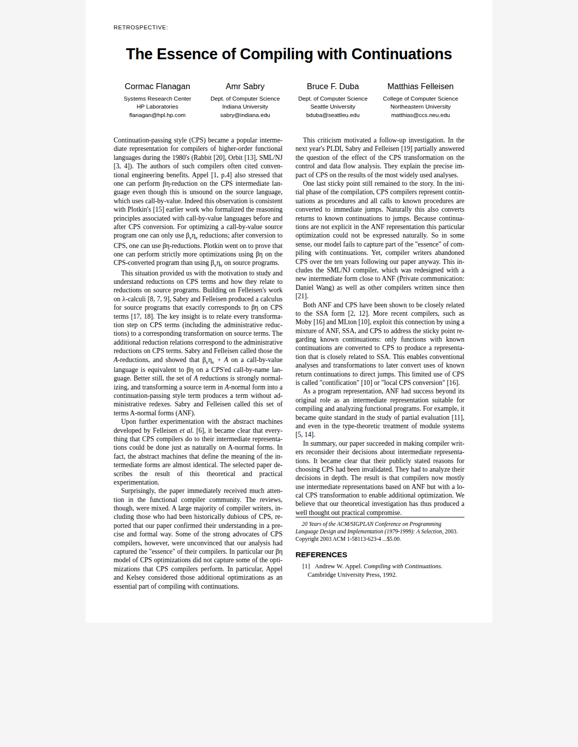RETROSPECTIVE:
The Essence of Compiling with Continuations
| Cormac Flanagan Systems Research Center HP Laboratories flanagan@hpl.hp.com | Amr Sabry Dept. of Computer Science Indiana University sabry@indiana.edu | Bruce F. Duba Dept. of Computer Science Seattle University bduba@seattleu.edu | Matthias Felleisen College of Computer Science Northeastern University matthias@ccs.neu.edu |
Continuation-passing style (CPS) became a popular intermediate representation for compilers of higher-order functional languages during the 1980's (Rabbit [20], Orbit [13], SML/NJ [3, 4]). The authors of such compilers often cited conventional engineering benefits. Appel [1, p.4] also stressed that one can perform βη-reduction on the CPS intermediate language even though this is unsound on the source language, which uses call-by-value. Indeed this observation is consistent with Plotkin's [15] earlier work who formalized the reasoning principles associated with call-by-value languages before and after CPS conversion. For optimizing a call-by-value source program one can only use βvηv reductions; after conversion to CPS, one can use βη-reductions. Plotkin went on to prove that one can perform strictly more optimizations using βη on the CPS-converted program than using βvηv on source programs.
This situation provided us with the motivation to study and understand reductions on CPS terms and how they relate to reductions on source programs. Building on Felleisen's work on λ-calculi [8, 7, 9], Sabry and Felleisen produced a calculus for source programs that exactly corresponds to βη on CPS terms [17, 18]. The key insight is to relate every transformation step on CPS terms (including the administrative reductions) to a corresponding transformation on source terms. The additional reduction relations correspond to the administrative reductions on CPS terms. Sabry and Felleisen called those the A-reductions, and showed that βvηv + A on a call-by-value language is equivalent to βη on a CPS'ed call-by-name language. Better still, the set of A reductions is strongly normalizing, and transforming a source term in A-normal form into a continuation-passing style term produces a term without administrative redexes. Sabry and Felleisen called this set of terms A-normal forms (ANF).
Upon further experimentation with the abstract machines developed by Felleisen et al. [6], it became clear that everything that CPS compilers do to their intermediate representations could be done just as naturally on A-normal forms. In fact, the abstract machines that define the meaning of the intermediate forms are almost identical. The selected paper describes the result of this theoretical and practical experimentation.
Surprisingly, the paper immediately received much attention in the functional compiler community. The reviews, though, were mixed. A large majority of compiler writers, including those who had been historically dubious of CPS, reported that our paper confirmed their understanding in a precise and formal way. Some of the strong advocates of CPS compilers, however, were unconvinced that our analysis had captured the "essence" of their compilers. In particular our βη model of CPS optimizations did not capture some of the optimizations that CPS compilers perform. In particular, Appel and Kelsey considered those additional optimizations as an essential part of compiling with continuations.
This criticism motivated a follow-up investigation. In the next year's PLDI, Sabry and Felleisen [19] partially answered the question of the effect of the CPS transformation on the control and data flow analysis. They explain the precise impact of CPS on the results of the most widely used analyses.
One last sticky point still remained to the story. In the initial phase of the compilation, CPS compilers represent continuations as procedures and all calls to known procedures are converted to immediate jumps. Naturally this also converts returns to known continuations to jumps. Because continuations are not explicit in the ANF representation this particular optimization could not be expressed naturally. So in some sense, our model fails to capture part of the "essence" of compiling with continuations. Yet, compiler writers abandoned CPS over the ten years following our paper anyway. This includes the SML/NJ compiler, which was redesigned with a new intermediate form close to ANF (Private communication: Daniel Wang) as well as other compilers written since then [21].
Both ANF and CPS have been shown to be closely related to the SSA form [2, 12]. More recent compilers, such as Moby [16] and MLton [10], exploit this connection by using a mixture of ANF, SSA, and CPS to address the sticky point regarding known continuations: only functions with known continuations are converted to CPS to produce a representation that is closely related to SSA. This enables conventional analyses and transformations to later convert uses of known return continuations to direct jumps. This limited use of CPS is called "contification" [10] or "local CPS conversion" [16].
As a program representation, ANF had success beyond its original role as an intermediate representation suitable for compiling and analyzing functional programs. For example, it became quite standard in the study of partial evaluation [11], and even in the type-theoretic treatment of module systems [5, 14].
In summary, our paper succeeded in making compiler writers reconsider their decisions about intermediate representations. It became clear that their publicly stated reasons for choosing CPS had been invalidated. They had to analyze their decisions in depth. The result is that compilers now mostly use intermediate representations based on ANF but with a local CPS transformation to enable additional optimization. We believe that our theoretical investigation has thus produced a well thought out practical compromise.
20 Years of the ACM/SIGPLAN Conference on Programming Language Design and Implementation (1979-1999): A Selection, 2003.
Copyright 2003 ACM 1-58113-623-4 ...$5.00.
REFERENCES
[1] Andrew W. Appel. Compiling with Continuations. Cambridge University Press, 1992.